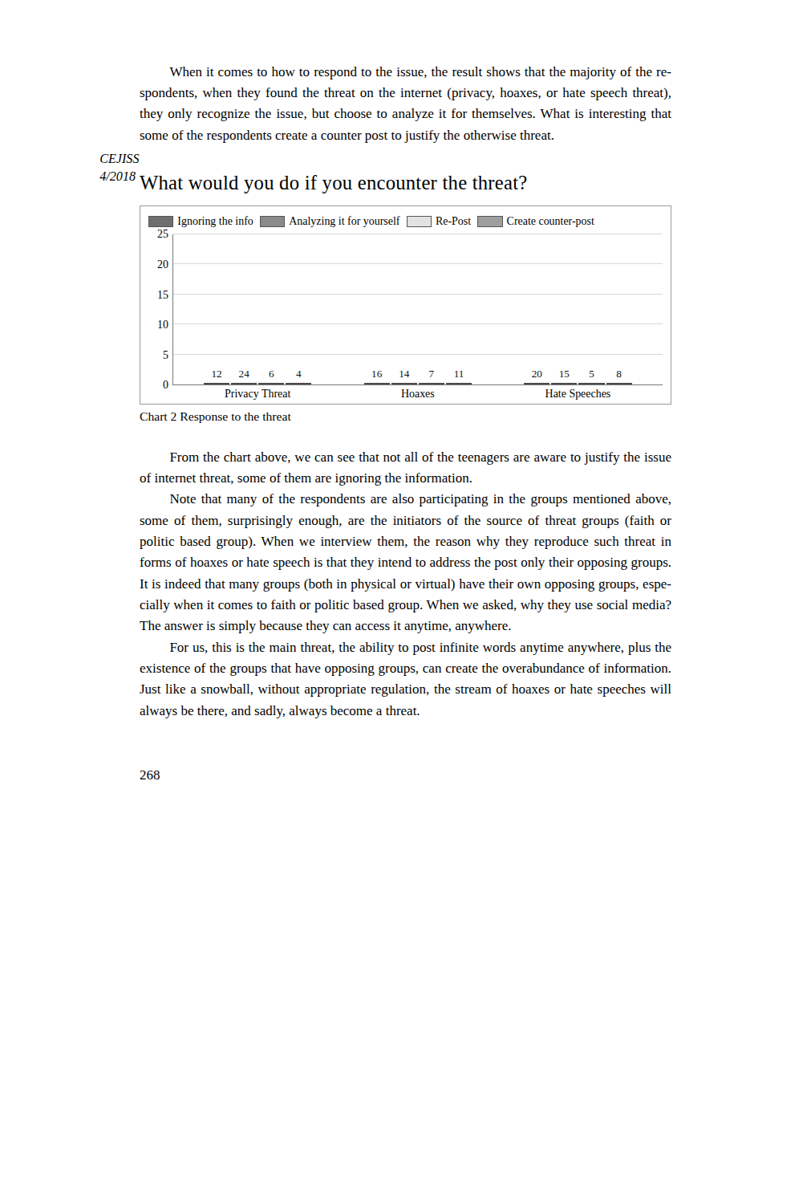CEJISS
4/2018
When it comes to how to respond to the issue, the result shows that the majority of the respondents, when they found the threat on the internet (privacy, hoaxes, or hate speech threat), they only recognize the issue, but choose to analyze it for themselves. What is interesting that some of the respondents create a counter post to justify the otherwise threat.
What would you do if you encounter the threat?
Ignoring the info Analyzing it for yourself Re-Post Create counter-post
25 20 15 10 5 0
12
24
6
4
16
14
7
11
20
15
5
8
Privacy Threat
Hoaxes
Hate Speeches
Chart 2 Response to the threat
From the chart above, we can see that not all of the teenagers are aware to justify the issue of internet threat, some of them are ignoring the information.
Note that many of the respondents are also participating in the groups mentioned above, some of them, surprisingly enough, are the initiators of the source of threat groups (faith or politic based group). When we interview them, the reason why they reproduce such threat in forms of hoaxes or hate speech is that they intend to address the post only their opposing groups. It is indeed that many groups (both in physical or virtual) have their own opposing groups, especially when it comes to faith or politic based group. When we asked, why they use social media? The answer is simply because they can access it anytime, anywhere.
For us, this is the main threat, the ability to post infinite words anytime anywhere, plus the existence of the groups that have opposing groups, can create the overabundance of information. Just like a snowball, without appropriate regulation, the stream of hoaxes or hate speeches will always be there, and sadly, always become a threat.
268